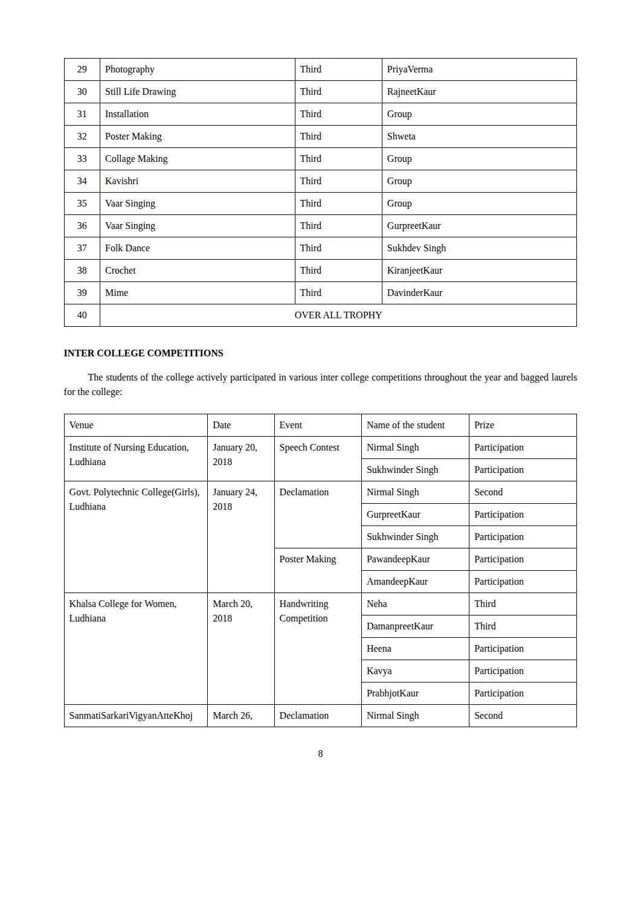| 29 | Photography | Third | PriyaVerma |
| 30 | Still Life Drawing | Third | RajneetKaur |
| 31 | Installation | Third | Group |
| 32 | Poster Making | Third | Shweta |
| 33 | Collage Making | Third | Group |
| 34 | Kavishri | Third | Group |
| 35 | Vaar Singing | Third | Group |
| 36 | Vaar Singing | Third | GurpreetKaur |
| 37 | Folk Dance | Third | Sukhdev Singh |
| 38 | Crochet | Third | KiranjeetKaur |
| 39 | Mime | Third | DavinderKaur |
| 40 | OVER ALL TROPHY |
INTER COLLEGE COMPETITIONS
The students of the college actively participated in various inter college competitions throughout the year and bagged laurels for the college:
| Venue | Date | Event | Name of the student | Prize |
| --- | --- | --- | --- | --- |
| Institute of Nursing Education, Ludhiana | January 20, 2018 | Speech Contest | Nirmal Singh | Participation |
| Sukhwinder Singh | Participation |
| Govt. Polytechnic College(Girls), Ludhiana | January 24, 2018 | Declamation | Nirmal Singh | Second |
| GurpreetKaur | Participation |
| Sukhwinder Singh | Participation |
| Poster Making | PawandeepKaur | Participation |
| AmandeepKaur | Participation |
| Khalsa College for Women, Ludhiana | March 20, 2018 | Handwriting Competition | Neha | Third |
| DamanpreetKaur | Third |
| Heena | Participation |
| Kavya | Participation |
| PrabhjotKaur | Participation |
| SanmatiSarkariVigyanAtteKhoj | March 26, | Declamation | Nirmal Singh | Second |
8